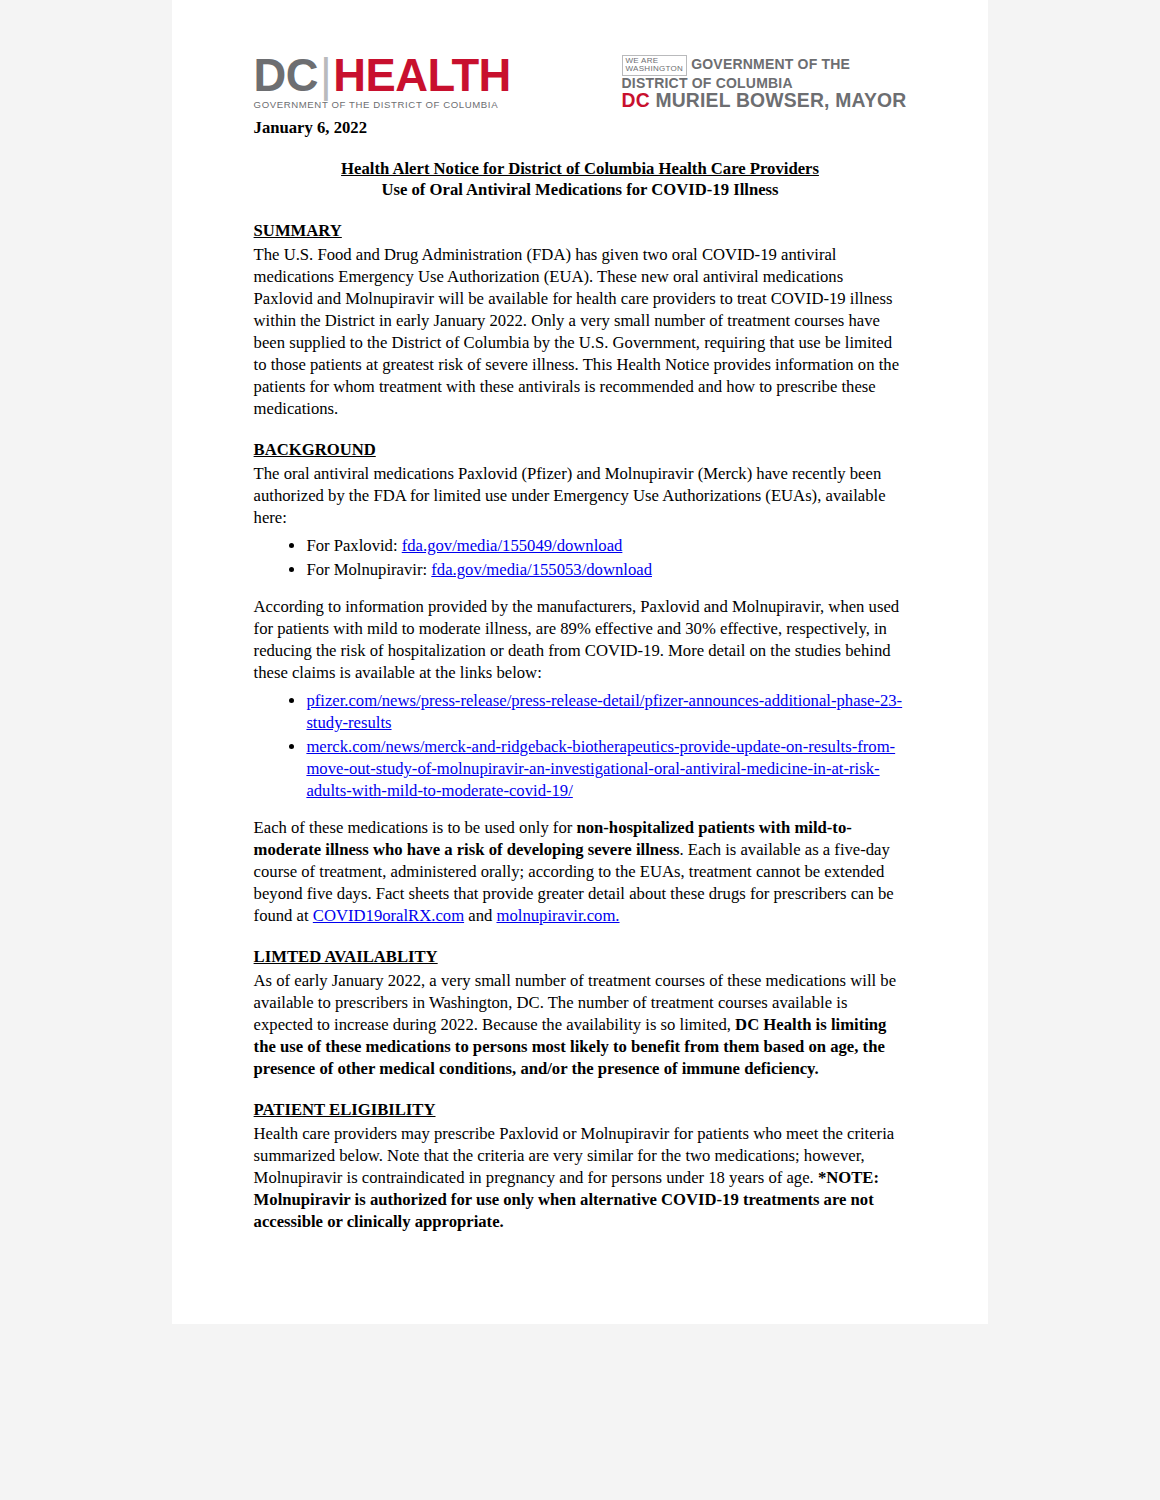DC|HEALTH
GOVERNMENT OF THE DISTRICT OF COLUMBIA
WE ARE
WASHINGTON GOVERNMENT OF THE
DISTRICT OF COLUMBIA
DC MURIEL BOWSER, MAYOR
January 6, 2022
Health Alert Notice for District of Columbia Health Care Providers Use of Oral Antiviral Medications for COVID-19 Illness
SUMMARY
The U.S. Food and Drug Administration (FDA) has given two oral COVID-19 antiviral medications Emergency Use Authorization (EUA). These new oral antiviral medications Paxlovid and Molnupiravir will be available for health care providers to treat COVID-19 illness within the District in early January 2022. Only a very small number of treatment courses have been supplied to the District of Columbia by the U.S. Government, requiring that use be limited to those patients at greatest risk of severe illness. This Health Notice provides information on the patients for whom treatment with these antivirals is recommended and how to prescribe these medications.
BACKGROUND
The oral antiviral medications Paxlovid (Pfizer) and Molnupiravir (Merck) have recently been authorized by the FDA for limited use under Emergency Use Authorizations (EUAs), available here:
For Paxlovid: fda.gov/media/155049/download
For Molnupiravir: fda.gov/media/155053/download
According to information provided by the manufacturers, Paxlovid and Molnupiravir, when used for patients with mild to moderate illness, are 89% effective and 30% effective, respectively, in reducing the risk of hospitalization or death from COVID-19. More detail on the studies behind these claims is available at the links below:
pfizer.com/news/press-release/press-release-detail/pfizer-announces-additional-phase-23-study-results
merck.com/news/merck-and-ridgeback-biotherapeutics-provide-update-on-results-from-move-out-study-of-molnupiravir-an-investigational-oral-antiviral-medicine-in-at-risk-adults-with-mild-to-moderate-covid-19/
Each of these medications is to be used only for non-hospitalized patients with mild-to-moderate illness who have a risk of developing severe illness. Each is available as a five-day course of treatment, administered orally; according to the EUAs, treatment cannot be extended beyond five days. Fact sheets that provide greater detail about these drugs for prescribers can be found at COVID19oralRX.com and molnupiravir.com.
LIMTED AVAILABLITY
As of early January 2022, a very small number of treatment courses of these medications will be available to prescribers in Washington, DC. The number of treatment courses available is expected to increase during 2022. Because the availability is so limited, DC Health is limiting the use of these medications to persons most likely to benefit from them based on age, the presence of other medical conditions, and/or the presence of immune deficiency.
PATIENT ELIGIBILITY
Health care providers may prescribe Paxlovid or Molnupiravir for patients who meet the criteria summarized below. Note that the criteria are very similar for the two medications; however, Molnupiravir is contraindicated in pregnancy and for persons under 18 years of age. *NOTE: Molnupiravir is authorized for use only when alternative COVID-19 treatments are not accessible or clinically appropriate.